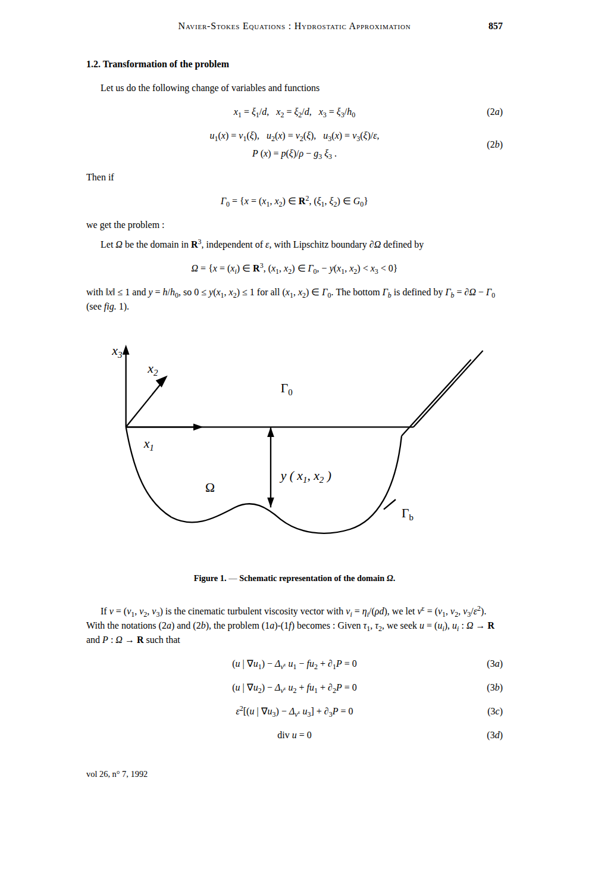Navier-Stokes Equations : Hydrostatic Approximation 857
1.2. Transformation of the problem
Let us do the following change of variables and functions
x1 = ξ1/d, x2 = ξ2/d, x3 = ξ3/h0 (2a)
u1(x) = v1(ξ), u2(x) = v2(ξ), u3(x) = v3(ξ)/ε, P (x) = p(ξ)/ρ − g3 ξ3 . (2b)
Then if
Γ0 = {x = (x1, x2) ∈ R2, (ξ1, ξ2) ∈ G0}
we get the problem :
Let Ω be the domain in R3, independent of ε, with Lipschitz boundary ∂Ω defined by
Ω = {x = (xi) ∈ R3, (x1, x2) ∈ Γ0, − y(x1, x2) < x3 < 0}
with ‖x‖ ≤ 1 and y = h/h0, so 0 ≤ y(x1, x2) ≤ 1 for all (x1, x2) ∈ Γ0. The bottom Γb is defined by Γb = ∂Ω − Γ0 (see fig. 1).
x3 x2 x1 Γ0 Ω y ( x1, x2 ) Γb
Figure 1. — Schematic representation of the domain Ω.
If ν = (ν1, ν2, ν3) is the cinematic turbulent viscosity vector with νi = ηi/(ρd), we let νε = (ν1, ν2, ν3/ε2). With the notations (2a) and (2b), the problem (1a)-(1f) becomes : Given τ1, τ2, we seek u = (ui), ui : Ω → R and P : Ω → R such that
(u | ∇u1) − Δνε u1 − fu2 + ∂1P = 0 (3a)
(u | ∇u2) − Δνε u2 + fu1 + ∂2P = 0 (3b)
ε2[(u | ∇u3) − Δνε u3] + ∂3P = 0 (3c)
div u = 0 (3d)
vol 26, n° 7, 1992